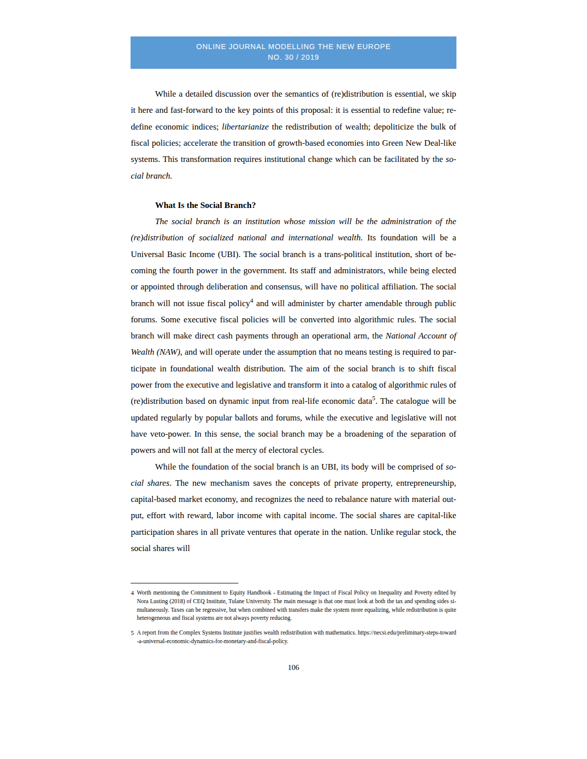ONLINE JOURNAL MODELLING THE NEW EUROPE NO. 30 / 2019
While a detailed discussion over the semantics of (re)distribution is essential, we skip it here and fast-forward to the key points of this proposal: it is essential to redefine value; redefine economic indices; libertarianize the redistribution of wealth; depoliticize the bulk of fiscal policies; accelerate the transition of growth-based economies into Green New Deal-like systems. This transformation requires institutional change which can be facilitated by the social branch.
What Is the Social Branch?
The social branch is an institution whose mission will be the administration of the (re)distribution of socialized national and international wealth. Its foundation will be a Universal Basic Income (UBI). The social branch is a trans-political institution, short of becoming the fourth power in the government. Its staff and administrators, while being elected or appointed through deliberation and consensus, will have no political affiliation. The social branch will not issue fiscal policy4 and will administer by charter amendable through public forums. Some executive fiscal policies will be converted into algorithmic rules. The social branch will make direct cash payments through an operational arm, the National Account of Wealth (NAW), and will operate under the assumption that no means testing is required to participate in foundational wealth distribution. The aim of the social branch is to shift fiscal power from the executive and legislative and transform it into a catalog of algorithmic rules of (re)distribution based on dynamic input from real-life economic data5. The catalogue will be updated regularly by popular ballots and forums, while the executive and legislative will not have veto-power. In this sense, the social branch may be a broadening of the separation of powers and will not fall at the mercy of electoral cycles.
While the foundation of the social branch is an UBI, its body will be comprised of social shares. The new mechanism saves the concepts of private property, entrepreneurship, capital-based market economy, and recognizes the need to rebalance nature with material output, effort with reward, labor income with capital income. The social shares are capital-like participation shares in all private ventures that operate in the nation. Unlike regular stock, the social shares will
4
Worth mentioning the Commitment to Equity Handbook - Estimating the Impact of Fiscal Policy on Inequality and Poverty edited by Nora Lusting (2018) of CEQ Institute, Tulane University. The main message is that one must look at both the tax and spending sides simultaneously. Taxes can be regressive, but when combined with transfers make the system more equalizing, while redistribution is quite heterogeneous and fiscal systems are not always poverty reducing.
5
A report from the Complex Systems Institute justifies wealth redistribution with mathematics. https://necsi.edu/preliminary-steps-toward-a-universal-economic-dynamics-for-monetary-and-fiscal-policy.
106